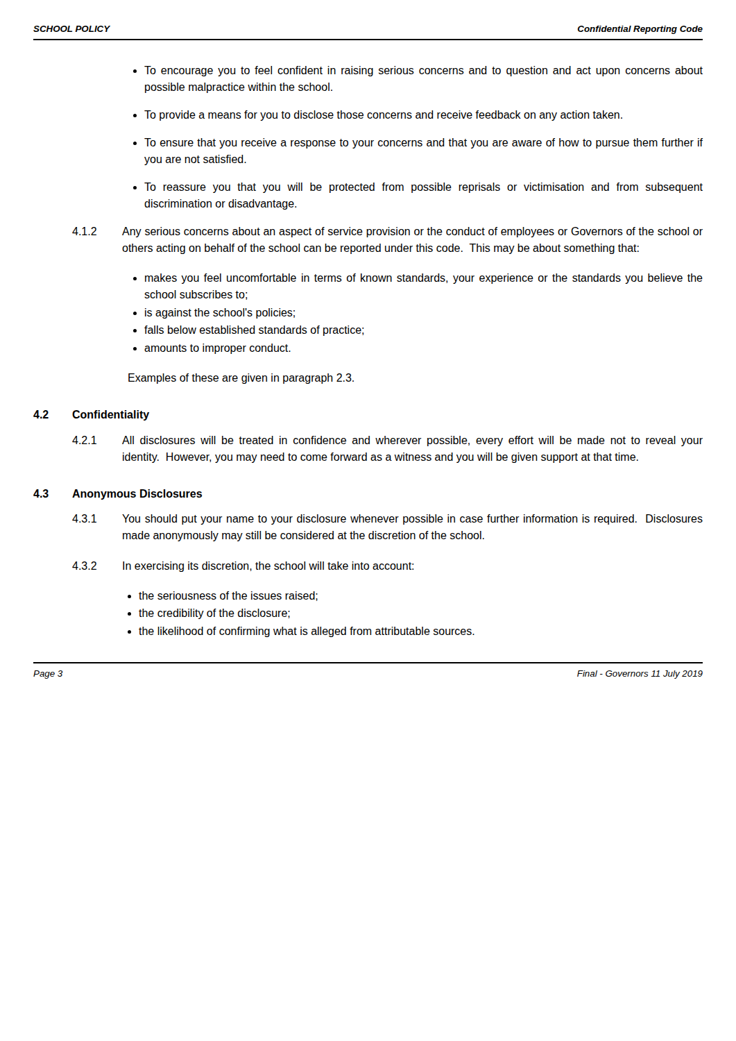SCHOOL POLICY Confidential Reporting Code
To encourage you to feel confident in raising serious concerns and to question and act upon concerns about possible malpractice within the school.
To provide a means for you to disclose those concerns and receive feedback on any action taken.
To ensure that you receive a response to your concerns and that you are aware of how to pursue them further if you are not satisfied.
To reassure you that you will be protected from possible reprisals or victimisation and from subsequent discrimination or disadvantage.
4.1.2
Any serious concerns about an aspect of service provision or the conduct of employees or Governors of the school or others acting on behalf of the school can be reported under this code. This may be about something that:
makes you feel uncomfortable in terms of known standards, your experience or the standards you believe the school subscribes to;
is against the school's policies;
falls below established standards of practice;
amounts to improper conduct.
Examples of these are given in paragraph 2.3.
4.2
Confidentiality
4.2.1
All disclosures will be treated in confidence and wherever possible, every effort will be made not to reveal your identity. However, you may need to come forward as a witness and you will be given support at that time.
4.3
Anonymous Disclosures
4.3.1
You should put your name to your disclosure whenever possible in case further information is required. Disclosures made anonymously may still be considered at the discretion of the school.
4.3.2
In exercising its discretion, the school will take into account:
the seriousness of the issues raised;
the credibility of the disclosure;
the likelihood of confirming what is alleged from attributable sources.
Page 3 Final - Governors 11 July 2019